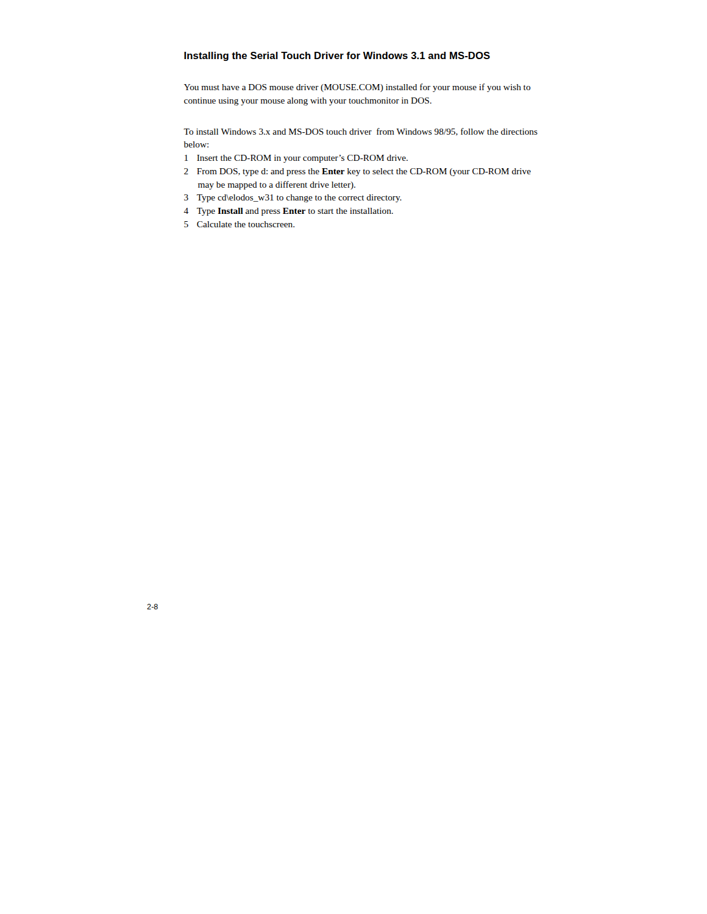Installing the Serial Touch Driver for Windows 3.1 and MS-DOS
You must have a DOS mouse driver (MOUSE.COM) installed for your mouse if you wish to continue using your mouse along with your touchmonitor in DOS.
To install Windows 3.x and MS-DOS touch driver from Windows 98/95, follow the directions below:
1 Insert the CD-ROM in your computer’s CD-ROM drive.
2 From DOS, type d: and press the Enter key to select the CD-ROM (your CD-ROM drive may be mapped to a different drive letter).
3 Type cd\elodos_w31 to change to the correct directory.
4 Type Install and press Enter to start the installation.
5 Calculate the touchscreen.
2-8